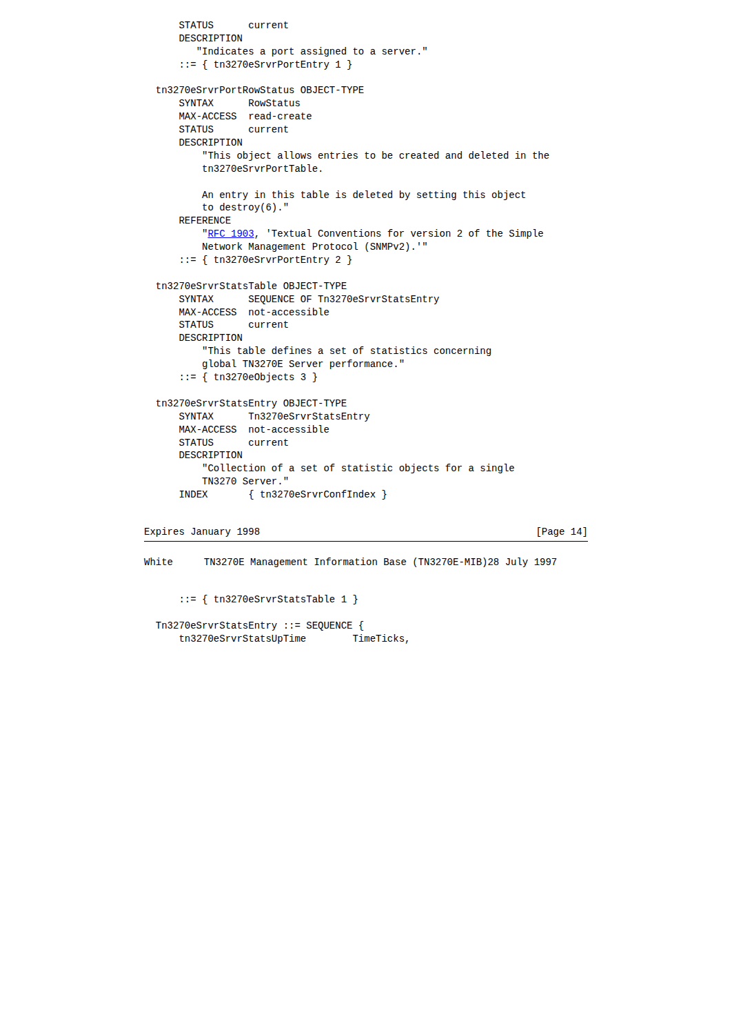STATUS      current
      DESCRIPTION
         "Indicates a port assigned to a server."
      ::= { tn3270eSrvrPortEntry 1 }

  tn3270eSrvrPortRowStatus OBJECT-TYPE
      SYNTAX      RowStatus
      MAX-ACCESS  read-create
      STATUS      current
      DESCRIPTION
          "This object allows entries to be created and deleted in the
          tn3270eSrvrPortTable.

          An entry in this table is deleted by setting this object
          to destroy(6)."
      REFERENCE
          "RFC 1903, 'Textual Conventions for version 2 of the Simple
          Network Management Protocol (SNMPv2).'"
      ::= { tn3270eSrvrPortEntry 2 }

  tn3270eSrvrStatsTable OBJECT-TYPE
      SYNTAX      SEQUENCE OF Tn3270eSrvrStatsEntry
      MAX-ACCESS  not-accessible
      STATUS      current
      DESCRIPTION
          "This table defines a set of statistics concerning
          global TN3270E Server performance."
      ::= { tn3270eObjects 3 }

  tn3270eSrvrStatsEntry OBJECT-TYPE
      SYNTAX      Tn3270eSrvrStatsEntry
      MAX-ACCESS  not-accessible
      STATUS      current
      DESCRIPTION
          "Collection of a set of statistic objects for a single
          TN3270 Server."
      INDEX       { tn3270eSrvrConfIndex }
Expires January 1998 [Page 14]
White TN3270E Management Information Base (TN3270E-MIB)28 July 1997
      ::= { tn3270eSrvrStatsTable 1 }

  Tn3270eSrvrStatsEntry ::= SEQUENCE {
      tn3270eSrvrStatsUpTime        TimeTicks,